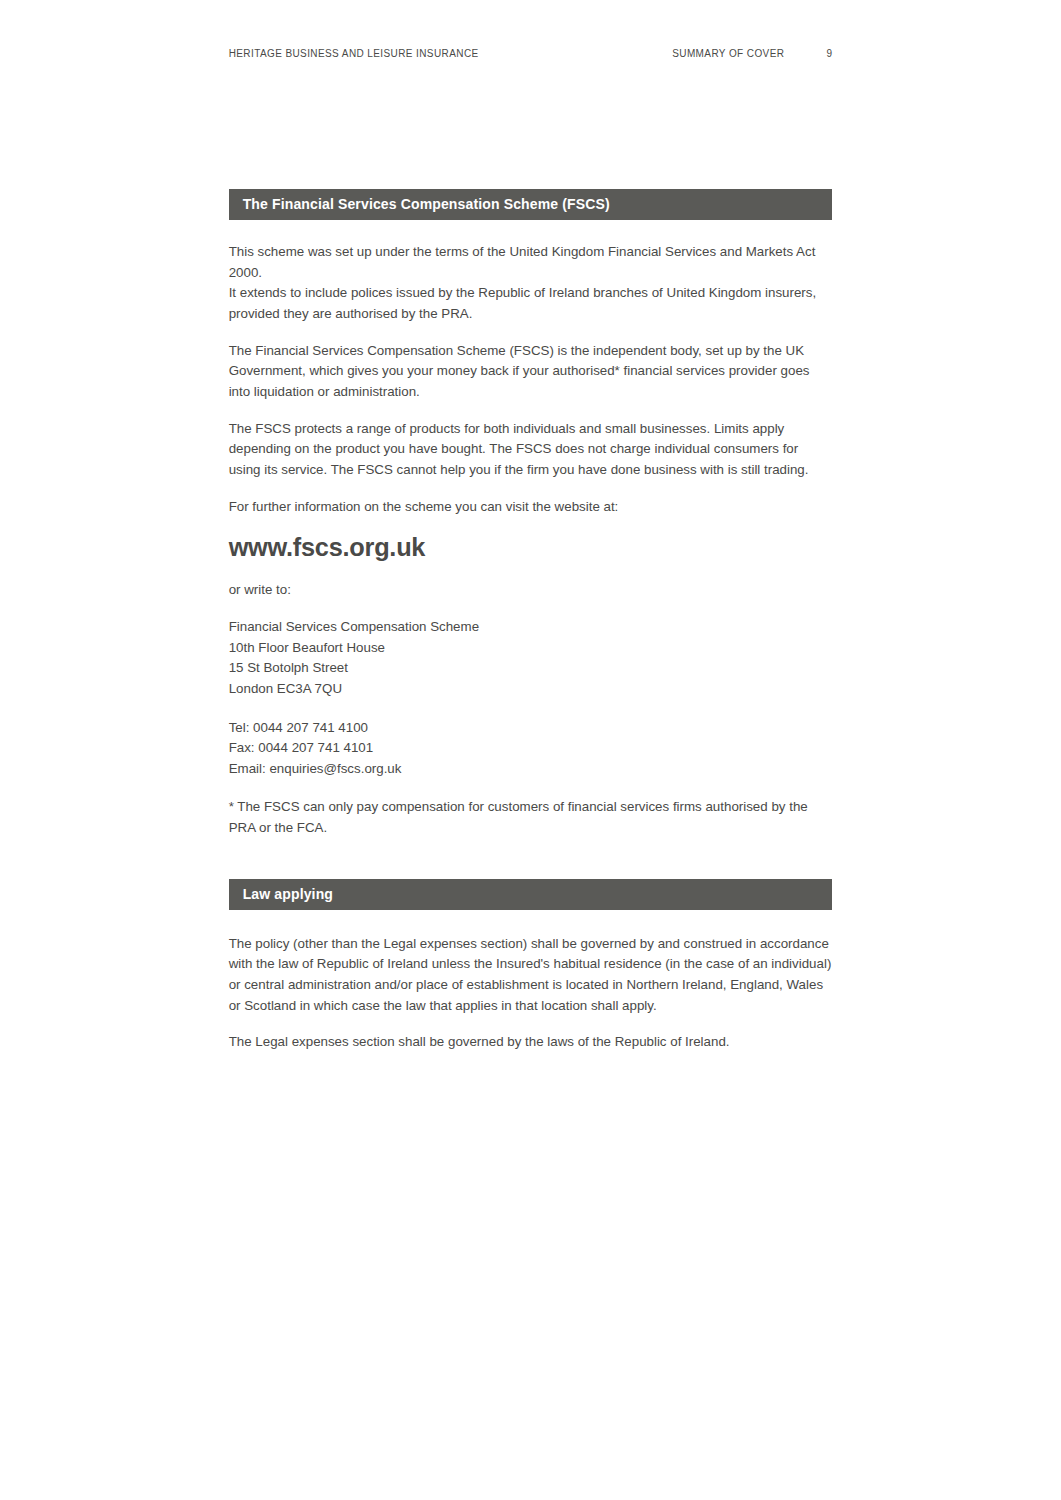Heritage Business and Leisure Insurance
Summary of Cover 9
The Financial Services Compensation Scheme (FSCS)
This scheme was set up under the terms of the United Kingdom Financial Services and Markets Act 2000.
It extends to include polices issued by the Republic of Ireland branches of United Kingdom insurers, provided they are authorised by the PRA.
The Financial Services Compensation Scheme (FSCS) is the independent body, set up by the UK Government, which gives you your money back if your authorised* financial services provider goes into liquidation or administration.
The FSCS protects a range of products for both individuals and small businesses. Limits apply depending on the product you have bought. The FSCS does not charge individual consumers for using its service. The FSCS cannot help you if the firm you have done business with is still trading.
For further information on the scheme you can visit the website at:
www.fscs.org.uk
or write to:
Financial Services Compensation Scheme
10th Floor Beaufort House
15 St Botolph Street
London EC3A 7QU
Tel: 0044 207 741 4100
Fax: 0044 207 741 4101
Email: enquiries@fscs.org.uk
* The FSCS can only pay compensation for customers of financial services firms authorised by the PRA or the FCA.
Law applying
The policy (other than the Legal expenses section) shall be governed by and construed in accordance with the law of Republic of Ireland unless the Insured's habitual residence (in the case of an individual) or central administration and/or place of establishment is located in Northern Ireland, England, Wales or Scotland in which case the law that applies in that location shall apply.
The Legal expenses section shall be governed by the laws of the Republic of Ireland.